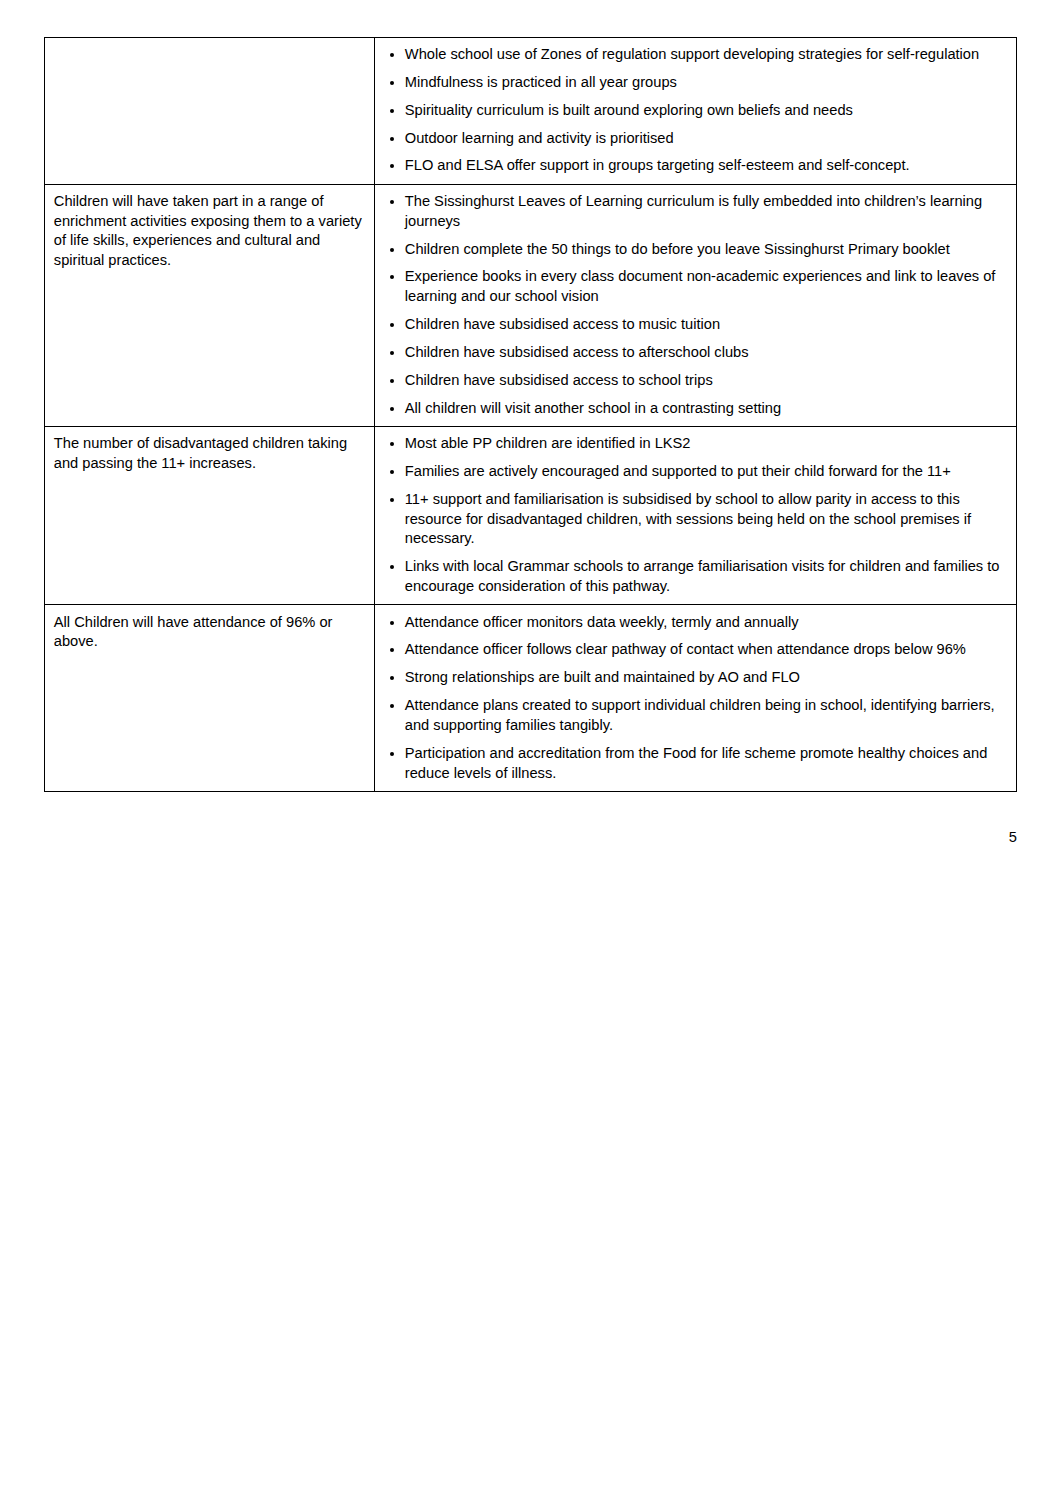| | Whole school use of Zones of regulation support developing strategies for self-regulation Mindfulness is practiced in all year groups Spirituality curriculum is built around exploring own beliefs and needs Outdoor learning and activity is prioritised FLO and ELSA offer support in groups targeting self-esteem and self-concept. |
| Children will have taken part in a range of enrichment activities exposing them to a variety of life skills, experiences and cultural and spiritual practices. | The Sissinghurst Leaves of Learning curriculum is fully embedded into children’s learning journeys Children complete the 50 things to do before you leave Sissinghurst Primary booklet Experience books in every class document non-academic experiences and link to leaves of learning and our school vision Children have subsidised access to music tuition Children have subsidised access to afterschool clubs Children have subsidised access to school trips All children will visit another school in a contrasting setting |
| The number of disadvantaged children taking and passing the 11+ increases. | Most able PP children are identified in LKS2 Families are actively encouraged and supported to put their child forward for the 11+ 11+ support and familiarisation is subsidised by school to allow parity in access to this resource for disadvantaged children, with sessions being held on the school premises if necessary. Links with local Grammar schools to arrange familiarisation visits for children and families to encourage consideration of this pathway. |
| All Children will have attendance of 96% or above. | Attendance officer monitors data weekly, termly and annually Attendance officer follows clear pathway of contact when attendance drops below 96% Strong relationships are built and maintained by AO and FLO Attendance plans created to support individual children being in school, identifying barriers, and supporting families tangibly. Participation and accreditation from the Food for life scheme promote healthy choices and reduce levels of illness. |
5